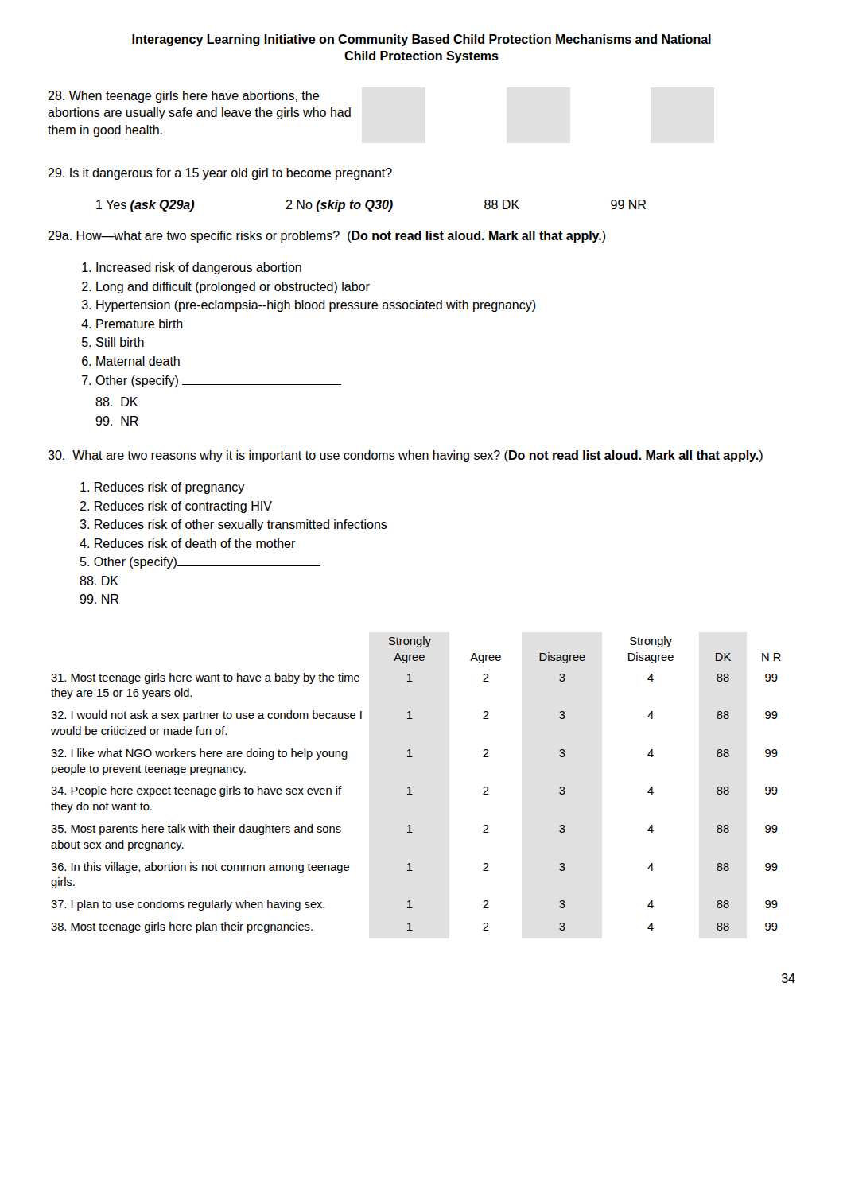Interagency Learning Initiative on Community Based Child Protection Mechanisms and National
Child Protection Systems
| 28. When teenage girls here have abortions, the abortions are usually safe and leave the girls who had them in good health. | | | |
29. Is it dangerous for a 15 year old girl to become pregnant?
1 Yes (ask Q29a) 2 No (skip to Q30) 88 DK 99 NR
29a. How—what are two specific risks or problems? (Do not read list aloud. Mark all that apply.)
Increased risk of dangerous abortion
Long and difficult (prolonged or obstructed) labor
Hypertension (pre-eclampsia--high blood pressure associated with pregnancy)
Premature birth
Still birth
Maternal death
Other (specify)
88. DK
99. NR
30. What are two reasons why it is important to use condoms when having sex? (Do not read list aloud. Mark all that apply.)
1. Reduces risk of pregnancy
2. Reduces risk of contracting HIV
3. Reduces risk of other sexually transmitted infections
4. Reduces risk of death of the mother
5. Other (specify)
88. DK
99. NR
| | Strongly Agree | Agree | Disagree | Strongly Disagree | DK | N R |
| --- | --- | --- | --- | --- | --- | --- |
| 31. Most teenage girls here want to have a baby by the time they are 15 or 16 years old. | 1 | 2 | 3 | 4 | 88 | 99 |
| 32. I would not ask a sex partner to use a condom because I would be criticized or made fun of. | 1 | 2 | 3 | 4 | 88 | 99 |
| 32. I like what NGO workers here are doing to help young people to prevent teenage pregnancy. | 1 | 2 | 3 | 4 | 88 | 99 |
| 34. People here expect teenage girls to have sex even if they do not want to. | 1 | 2 | 3 | 4 | 88 | 99 |
| 35. Most parents here talk with their daughters and sons about sex and pregnancy. | 1 | 2 | 3 | 4 | 88 | 99 |
| 36. In this village, abortion is not common among teenage girls. | 1 | 2 | 3 | 4 | 88 | 99 |
| 37. I plan to use condoms regularly when having sex. | 1 | 2 | 3 | 4 | 88 | 99 |
| 38. Most teenage girls here plan their pregnancies. | 1 | 2 | 3 | 4 | 88 | 99 |
34